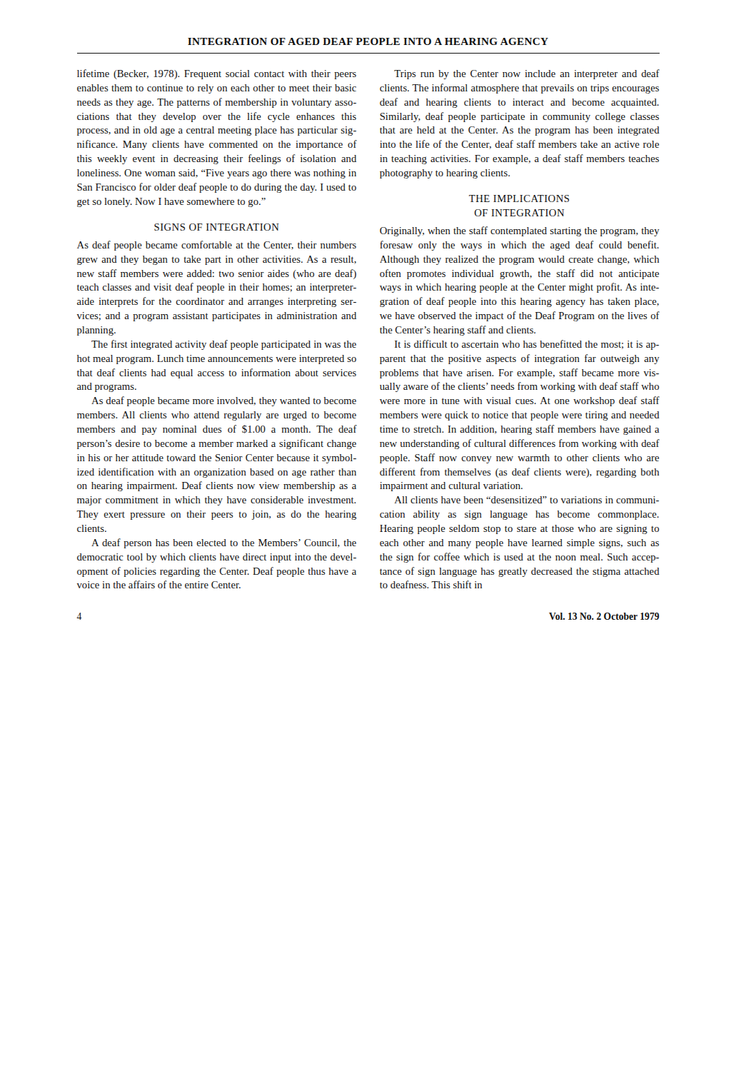Integration of Aged Deaf People into a Hearing Agency
lifetime (Becker, 1978). Frequent social contact with their peers enables them to continue to rely on each other to meet their basic needs as they age. The patterns of membership in voluntary associations that they develop over the life cycle enhances this process, and in old age a central meeting place has particular significance. Many clients have commented on the importance of this weekly event in decreasing their feelings of isolation and loneliness. One woman said, “Five years ago there was nothing in San Francisco for older deaf people to do during the day. I used to get so lonely. Now I have somewhere to go.”
Signs of Integration
As deaf people became comfortable at the Center, their numbers grew and they began to take part in other activities. As a result, new staff members were added: two senior aides (who are deaf) teach classes and visit deaf people in their homes; an interpreter-aide interprets for the coordinator and arranges interpreting services; and a program assistant participates in administration and planning.
The first integrated activity deaf people participated in was the hot meal program. Lunch time announcements were interpreted so that deaf clients had equal access to information about services and programs.
As deaf people became more involved, they wanted to become members. All clients who attend regularly are urged to become members and pay nominal dues of $1.00 a month. The deaf person’s desire to become a member marked a significant change in his or her attitude toward the Senior Center because it symbolized identification with an organization based on age rather than on hearing impairment. Deaf clients now view membership as a major commitment in which they have considerable investment. They exert pressure on their peers to join, as do the hearing clients.
A deaf person has been elected to the Members’ Council, the democratic tool by which clients have direct input into the development of policies regarding the Center. Deaf people thus have a voice in the affairs of the entire Center.
Trips run by the Center now include an interpreter and deaf clients. The informal atmosphere that prevails on trips encourages deaf and hearing clients to interact and become acquainted. Similarly, deaf people participate in community college classes that are held at the Center. As the program has been integrated into the life of the Center, deaf staff members take an active role in teaching activities. For example, a deaf staff members teaches photography to hearing clients.
The Implications
of Integration
Originally, when the staff contemplated starting the program, they foresaw only the ways in which the aged deaf could benefit. Although they realized the program would create change, which often promotes individual growth, the staff did not anticipate ways in which hearing people at the Center might profit. As integration of deaf people into this hearing agency has taken place, we have observed the impact of the Deaf Program on the lives of the Center’s hearing staff and clients.
It is difficult to ascertain who has benefitted the most; it is apparent that the positive aspects of integration far outweigh any problems that have arisen. For example, staff became more visually aware of the clients’ needs from working with deaf staff who were more in tune with visual cues. At one workshop deaf staff members were quick to notice that people were tiring and needed time to stretch. In addition, hearing staff members have gained a new understanding of cultural differences from working with deaf people. Staff now convey new warmth to other clients who are different from themselves (as deaf clients were), regarding both impairment and cultural variation.
All clients have been “desensitized” to variations in communication ability as sign language has become commonplace. Hearing people seldom stop to stare at those who are signing to each other and many people have learned simple signs, such as the sign for coffee which is used at the noon meal. Such acceptance of sign language has greatly decreased the stigma attached to deafness. This shift in
4 Vol. 13 No. 2 October 1979